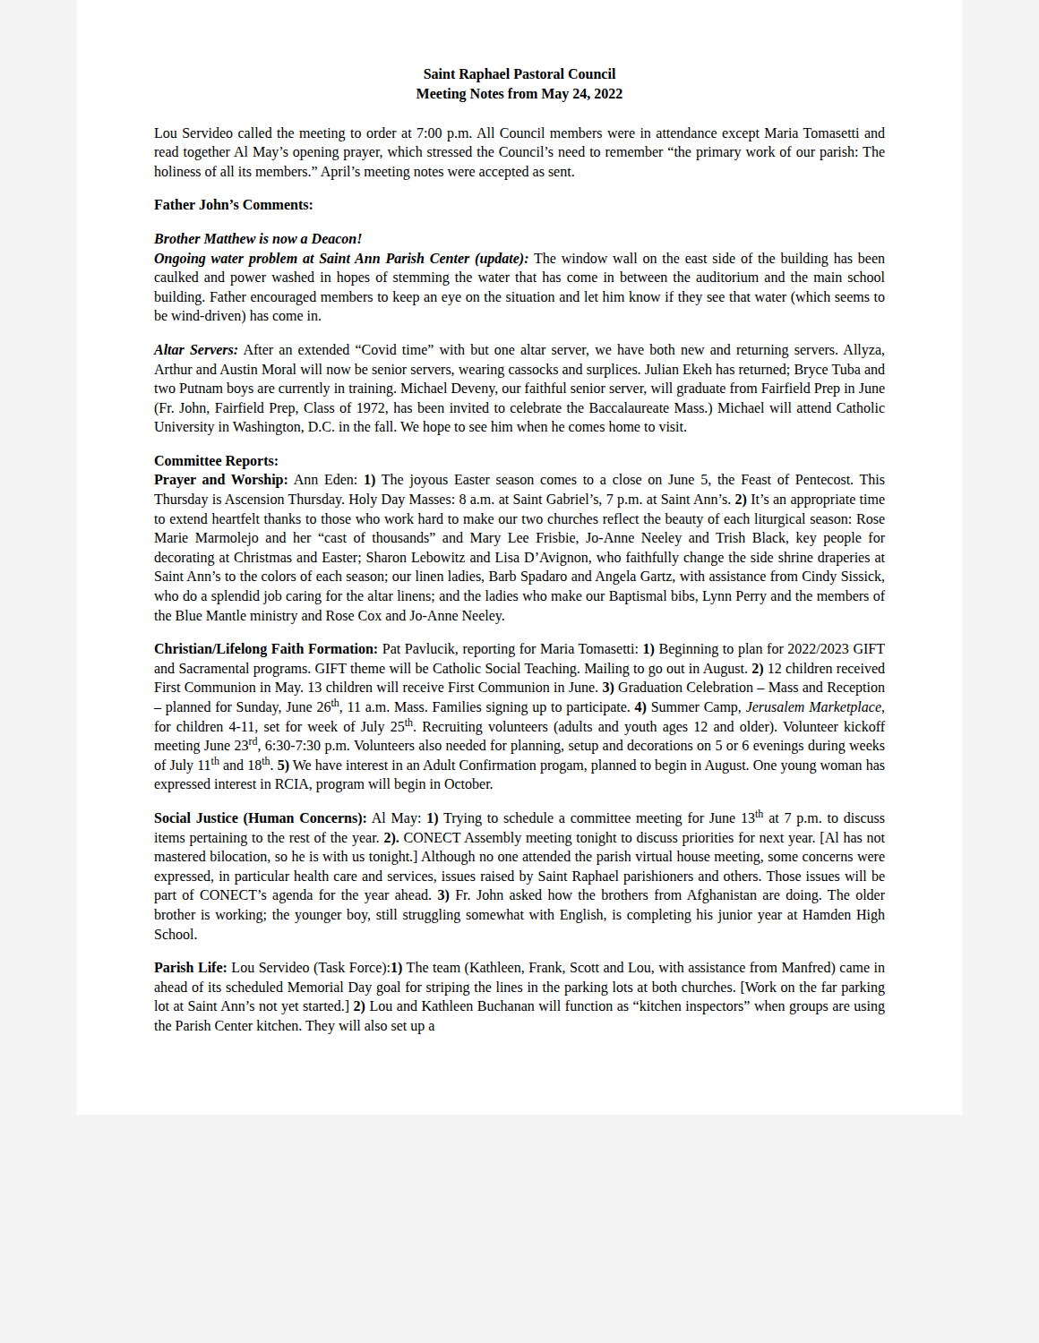Saint Raphael Pastoral Council Meeting Notes from May 24, 2022
Lou Servideo called the meeting to order at 7:00 p.m. All Council members were in attendance except Maria Tomasetti and read together Al May’s opening prayer, which stressed the Council’s need to remember “the primary work of our parish: The holiness of all its members.” April’s meeting notes were accepted as sent.
Father John’s Comments:
Brother Matthew is now a Deacon!
Ongoing water problem at Saint Ann Parish Center (update): The window wall on the east side of the building has been caulked and power washed in hopes of stemming the water that has come in between the auditorium and the main school building. Father encouraged members to keep an eye on the situation and let him know if they see that water (which seems to be wind-driven) has come in.
Altar Servers: After an extended “Covid time” with but one altar server, we have both new and returning servers. Allyza, Arthur and Austin Moral will now be senior servers, wearing cassocks and surplices. Julian Ekeh has returned; Bryce Tuba and two Putnam boys are currently in training. Michael Deveny, our faithful senior server, will graduate from Fairfield Prep in June (Fr. John, Fairfield Prep, Class of 1972, has been invited to celebrate the Baccalaureate Mass.) Michael will attend Catholic University in Washington, D.C. in the fall. We hope to see him when he comes home to visit.
Committee Reports:
Prayer and Worship: Ann Eden: 1) The joyous Easter season comes to a close on June 5, the Feast of Pentecost. This Thursday is Ascension Thursday. Holy Day Masses: 8 a.m. at Saint Gabriel’s, 7 p.m. at Saint Ann’s. 2) It’s an appropriate time to extend heartfelt thanks to those who work hard to make our two churches reflect the beauty of each liturgical season: Rose Marie Marmolejo and her “cast of thousands” and Mary Lee Frisbie, Jo-Anne Neeley and Trish Black, key people for decorating at Christmas and Easter; Sharon Lebowitz and Lisa D’Avignon, who faithfully change the side shrine draperies at Saint Ann’s to the colors of each season; our linen ladies, Barb Spadaro and Angela Gartz, with assistance from Cindy Sissick, who do a splendid job caring for the altar linens; and the ladies who make our Baptismal bibs, Lynn Perry and the members of the Blue Mantle ministry and Rose Cox and Jo-Anne Neeley.
Christian/Lifelong Faith Formation: Pat Pavlucik, reporting for Maria Tomasetti: 1) Beginning to plan for 2022/2023 GIFT and Sacramental programs. GIFT theme will be Catholic Social Teaching. Mailing to go out in August. 2) 12 children received First Communion in May. 13 children will receive First Communion in June. 3) Graduation Celebration – Mass and Reception – planned for Sunday, June 26th, 11 a.m. Mass. Families signing up to participate. 4) Summer Camp, Jerusalem Marketplace, for children 4-11, set for week of July 25th. Recruiting volunteers (adults and youth ages 12 and older). Volunteer kickoff meeting June 23rd, 6:30-7:30 p.m. Volunteers also needed for planning, setup and decorations on 5 or 6 evenings during weeks of July 11th and 18th. 5) We have interest in an Adult Confirmation progam, planned to begin in August. One young woman has expressed interest in RCIA, program will begin in October.
Social Justice (Human Concerns): Al May: 1) Trying to schedule a committee meeting for June 13th at 7 p.m. to discuss items pertaining to the rest of the year. 2). CONECT Assembly meeting tonight to discuss priorities for next year. [Al has not mastered bilocation, so he is with us tonight.] Although no one attended the parish virtual house meeting, some concerns were expressed, in particular health care and services, issues raised by Saint Raphael parishioners and others. Those issues will be part of CONECT’s agenda for the year ahead. 3) Fr. John asked how the brothers from Afghanistan are doing. The older brother is working; the younger boy, still struggling somewhat with English, is completing his junior year at Hamden High School.
Parish Life: Lou Servideo (Task Force):1) The team (Kathleen, Frank, Scott and Lou, with assistance from Manfred) came in ahead of its scheduled Memorial Day goal for striping the lines in the parking lots at both churches. [Work on the far parking lot at Saint Ann’s not yet started.] 2) Lou and Kathleen Buchanan will function as “kitchen inspectors” when groups are using the Parish Center kitchen. They will also set up a